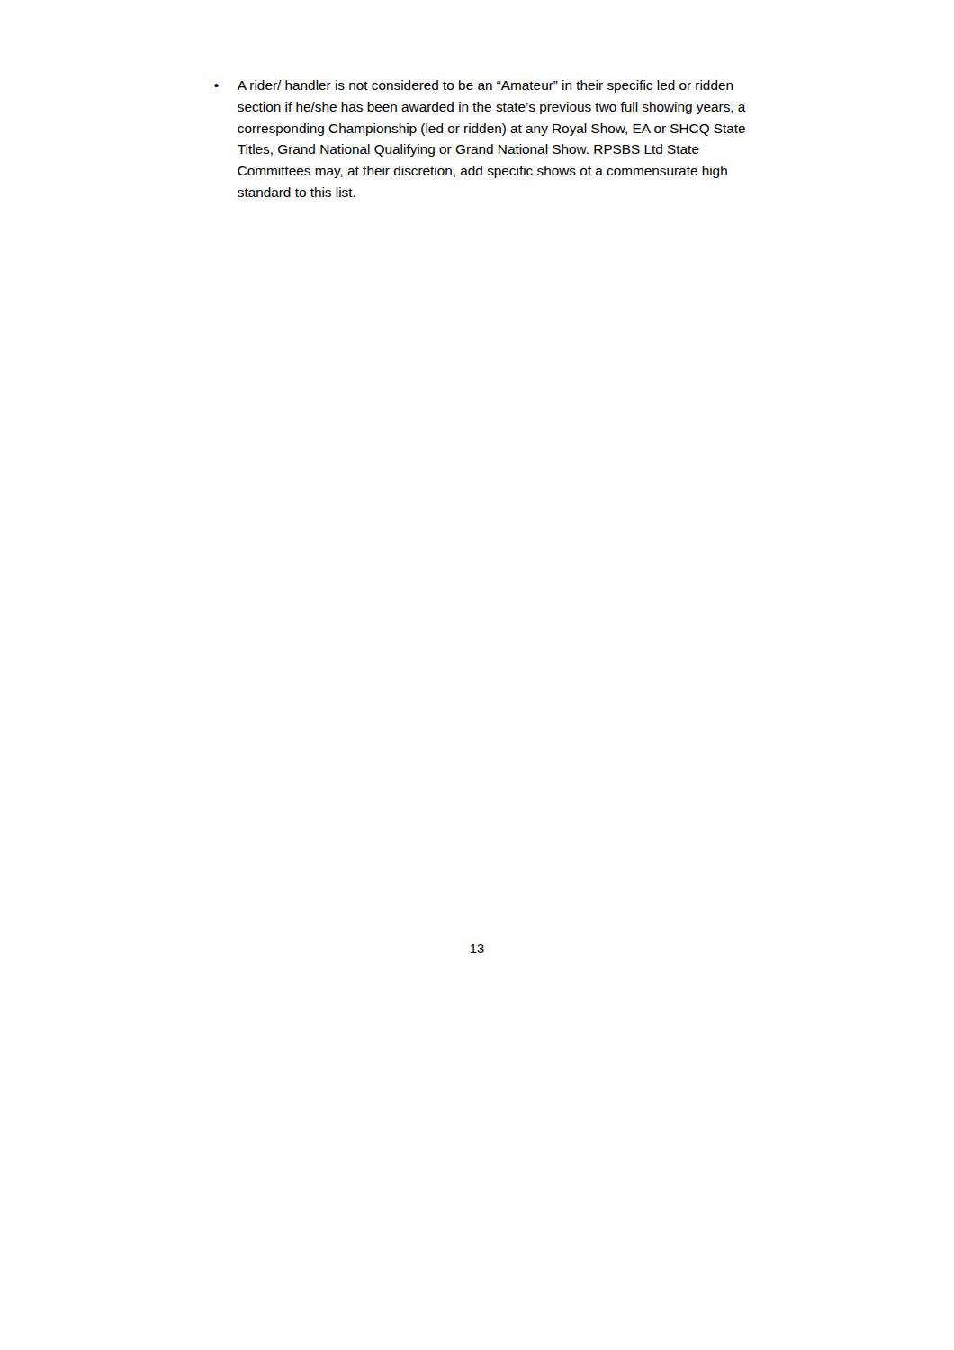A rider/ handler is not considered to be an “Amateur” in their specific led or ridden section if he/she has been awarded in the state’s previous two full showing years, a corresponding Championship (led or ridden) at any Royal Show, EA or SHCQ State Titles, Grand National Qualifying or Grand National Show. RPSBS Ltd State Committees may, at their discretion, add specific shows of a commensurate high standard to this list.
13